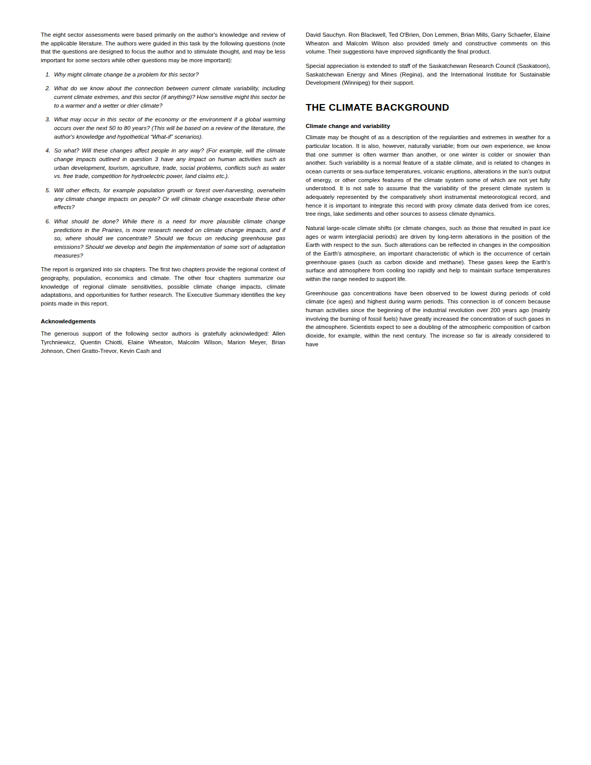The eight sector assessments were based primarily on the author's knowledge and review of the applicable literature. The authors were guided in this task by the following questions (note that the questions are designed to focus the author and to stimulate thought, and may be less important for some sectors while other questions may be more important):
Why might climate change be a problem for this sector?
What do we know about the connection between current climate variability, including current climate extremes, and this sector (if anything)? How sensitive might this sector be to a warmer and a wetter or drier climate?
What may occur in this sector of the economy or the environment if a global warming occurs over the next 50 to 80 years? (This will be based on a review of the literature, the author's knowledge and hypothetical “What-if” scenarios).
So what? Will these changes affect people in any way? (For example, will the climate change impacts outlined in question 3 have any impact on human activities such as urban development, tourism, agriculture, trade, social problems, conflicts such as water vs. free trade, competition for hydroelectric power, land claims etc.).
Will other effects, for example population growth or forest over-harvesting, overwhelm any climate change impacts on people? Or will climate change exacerbate these other effects?
What should be done? While there is a need for more plausible climate change predictions in the Prairies, is more research needed on climate change impacts, and if so, where should we concentrate? Should we focus on reducing greenhouse gas emissions? Should we develop and begin the implementation of some sort of adaptation measures?
The report is organized into six chapters. The first two chapters provide the regional context of geography, population, economics and climate. The other four chapters summarize our knowledge of regional climate sensitivities, possible climate change impacts, climate adaptations, and opportunities for further research. The Executive Summary identifies the key points made in this report.
Acknowledgements
The generous support of the following sector authors is gratefully acknowledged: Allen Tyrchniewicz, Quentin Chiotti, Elaine Wheaton, Malcolm Wilson, Marion Meyer, Brian Johnson, Cheri Gratto-Trevor, Kevin Cash and
David Sauchyn. Ron Blackwell, Ted O'Brien, Don Lemmen, Brian Mills, Garry Schaefer, Elaine Wheaton and Malcolm Wilson also provided timely and constructive comments on this volume. Their suggestions have improved significantly the final product.
Special appreciation is extended to staff of the Saskatchewan Research Council (Saskatoon), Saskatchewan Energy and Mines (Regina), and the International Institute for Sustainable Development (Winnipeg) for their support.
THE CLIMATE BACKGROUND
Climate change and variability
Climate may be thought of as a description of the regularities and extremes in weather for a particular location. It is also, however, naturally variable; from our own experience, we know that one summer is often warmer than another, or one winter is colder or snowier than another. Such variability is a normal feature of a stable climate, and is related to changes in ocean currents or sea-surface temperatures, volcanic eruptions, alterations in the sun's output of energy, or other complex features of the climate system some of which are not yet fully understood. It is not safe to assume that the variability of the present climate system is adequately represented by the comparatively short instrumental meteorological record, and hence it is important to integrate this record with proxy climate data derived from ice cores, tree rings, lake sediments and other sources to assess climate dynamics.
Natural large-scale climate shifts (or climate changes, such as those that resulted in past ice ages or warm interglacial periods) are driven by long-term alterations in the position of the Earth with respect to the sun. Such alterations can be reflected in changes in the composition of the Earth's atmosphere, an important characteristic of which is the occurrence of certain greenhouse gases (such as carbon dioxide and methane). These gases keep the Earth's surface and atmosphere from cooling too rapidly and help to maintain surface temperatures within the range needed to support life.
Greenhouse gas concentrations have been observed to be lowest during periods of cold climate (ice ages) and highest during warm periods. This connection is of concern because human activities since the beginning of the industrial revolution over 200 years ago (mainly involving the burning of fossil fuels) have greatly increased the concentration of such gases in the atmosphere. Scientists expect to see a doubling of the atmospheric composition of carbon dioxide, for example, within the next century. The increase so far is already considered to have